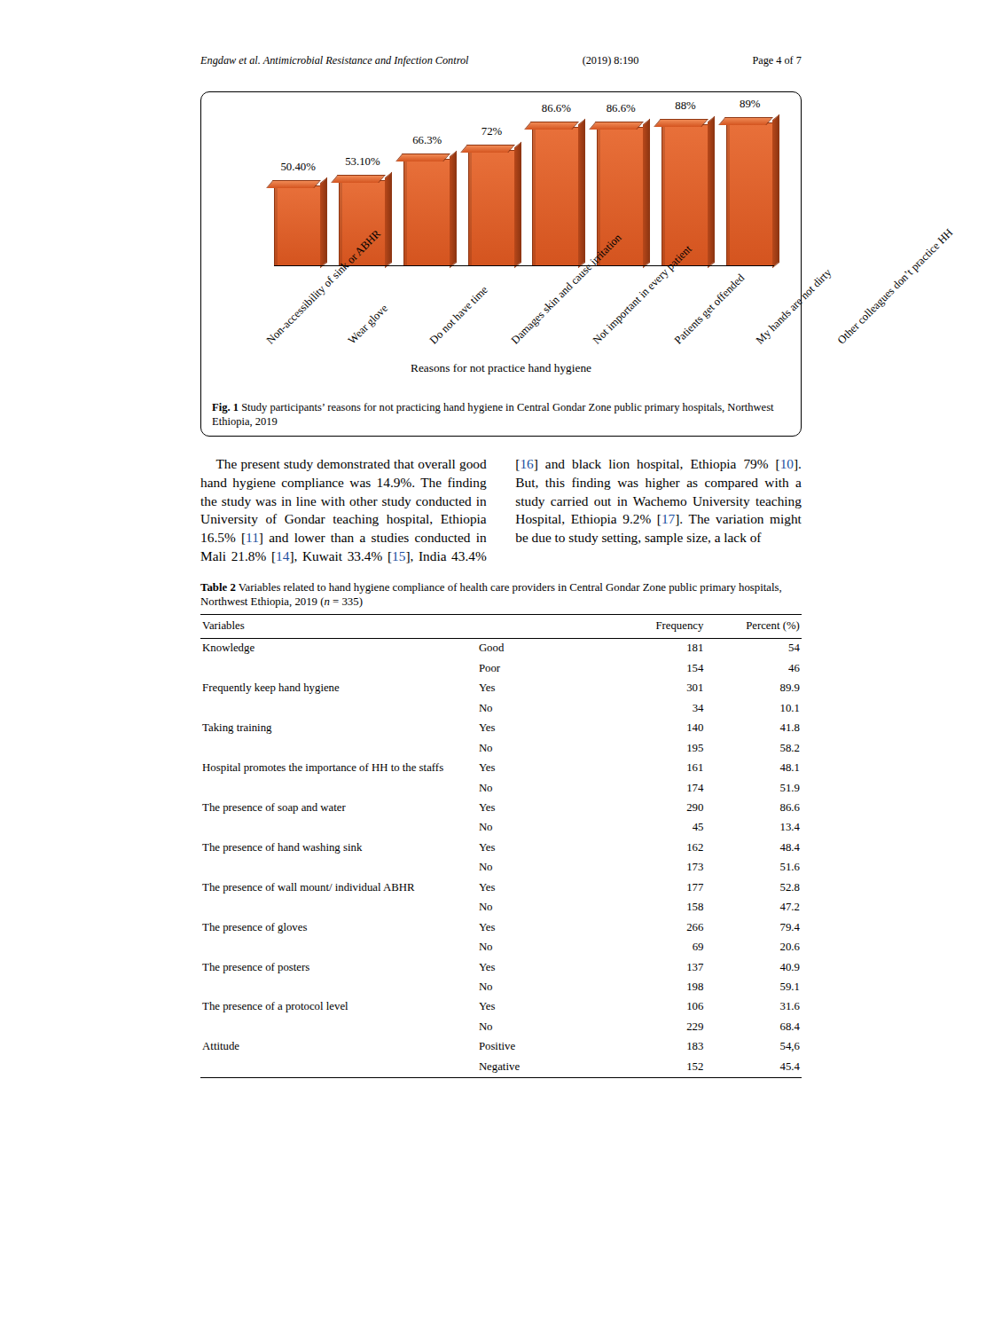Engdaw et al. Antimicrobial Resistance and Infection Control
(2019) 8:190
Page 4 of 7
50.40%
53.10%
66.3%
72%
86.6%
86.6%
88%
89%
Non-accessibility of sink or ABHR Wear glove Do not have time Damages skin and cause irritation Not important in every patient Patients get offended My hands are not dirty Other colleagues don’t practice HH
Reasons for not practice hand hygiene
Fig. 1 Study participants’ reasons for not practicing hand hygiene in Central Gondar Zone public primary hospitals, Northwest Ethiopia, 2019
The present study demonstrated that overall good hand hygiene compliance was 14.9%. The finding the study was in line with other study conducted in University of Gondar teaching hospital, Ethiopia 16.5% [11] and lower than a studies conducted in Mali 21.8% [14], Kuwait 33.4% [15], India 43.4% [16] and black lion hospital, Ethiopia 79% [10]. But, this finding was higher as compared with a study carried out in Wachemo University teaching Hospital, Ethiopia 9.2% [17]. The variation might be due to study setting, sample size, a lack of
Table 2 Variables related to hand hygiene compliance of health care providers in Central Gondar Zone public primary hospitals, Northwest Ethiopia, 2019 (n = 335)
| Variables | | Frequency | Percent (%) |
| --- | --- | --- | --- |
| Knowledge | Good | 181 | 54 |
| | Poor | 154 | 46 |
| Frequently keep hand hygiene | Yes | 301 | 89.9 |
| | No | 34 | 10.1 |
| Taking training | Yes | 140 | 41.8 |
| | No | 195 | 58.2 |
| Hospital promotes the importance of HH to the staffs | Yes | 161 | 48.1 |
| | No | 174 | 51.9 |
| The presence of soap and water | Yes | 290 | 86.6 |
| | No | 45 | 13.4 |
| The presence of hand washing sink | Yes | 162 | 48.4 |
| | No | 173 | 51.6 |
| The presence of wall mount/ individual ABHR | Yes | 177 | 52.8 |
| | No | 158 | 47.2 |
| The presence of gloves | Yes | 266 | 79.4 |
| | No | 69 | 20.6 |
| The presence of posters | Yes | 137 | 40.9 |
| | No | 198 | 59.1 |
| The presence of a protocol level | Yes | 106 | 31.6 |
| | No | 229 | 68.4 |
| Attitude | Positive | 183 | 54,6 |
| | Negative | 152 | 45.4 |